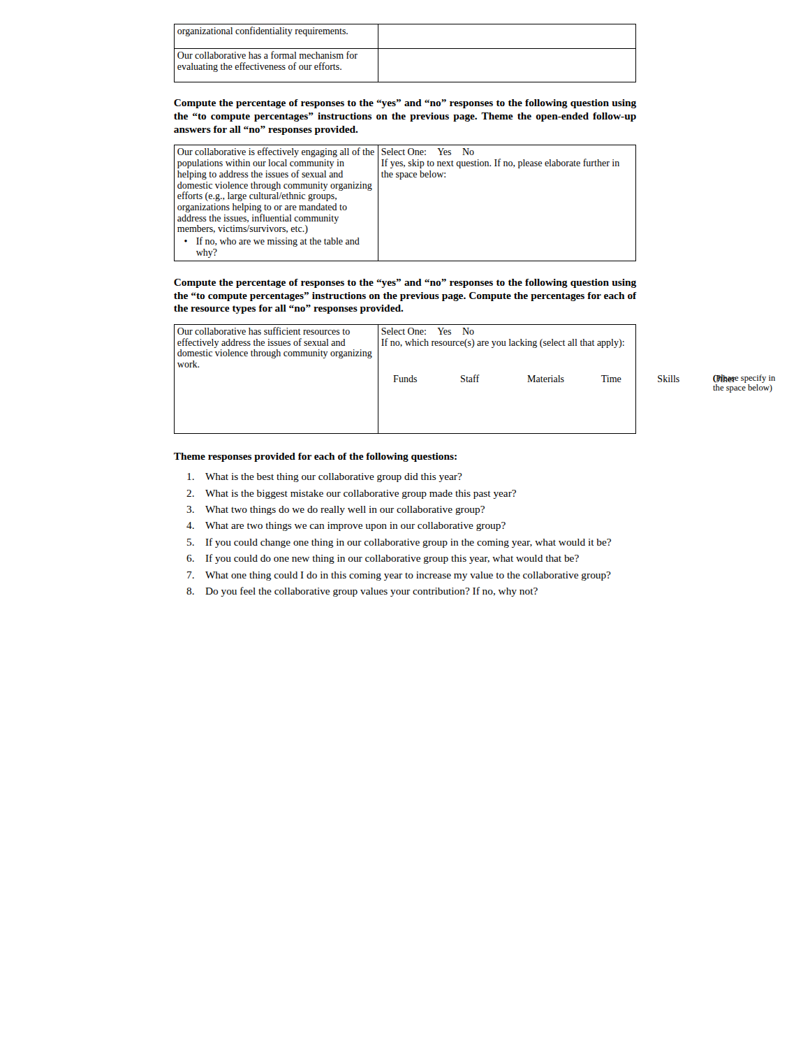| organizational confidentiality requirements. | |
| Our collaborative has a formal mechanism for evaluating the effectiveness of our efforts. | |
Compute the percentage of responses to the “yes” and “no” responses to the following question using the “to compute percentages” instructions on the previous page. Theme the open-ended follow-up answers for all “no” responses provided.
| Our collaborative is effectively engaging all of the populations within our local community in helping to address the issues of sexual and domestic violence through community organizing efforts (e.g., large cultural/ethnic groups, organizations helping to or are mandated to address the issues, influential community members, victims/survivors, etc.) If no, who are we missing at the table and why? | Select One: Yes No If yes, skip to next question. If no, please elaborate further in the space below: |
Compute the percentage of responses to the “yes” and “no” responses to the following question using the “to compute percentages” instructions on the previous page. Compute the percentages for each of the resource types for all “no” responses provided.
| Our collaborative has sufficient resources to effectively address the issues of sexual and domestic violence through community organizing work. | Select One: Yes No If no, which resource(s) are you lacking (select all that apply): Funds Staff Materials Time Skills Other (Please specify in the space below) |
Theme responses provided for each of the following questions:
What is the best thing our collaborative group did this year?
What is the biggest mistake our collaborative group made this past year?
What two things do we do really well in our collaborative group?
What are two things we can improve upon in our collaborative group?
If you could change one thing in our collaborative group in the coming year, what would it be?
If you could do one new thing in our collaborative group this year, what would that be?
What one thing could I do in this coming year to increase my value to the collaborative group?
Do you feel the collaborative group values your contribution? If no, why not?